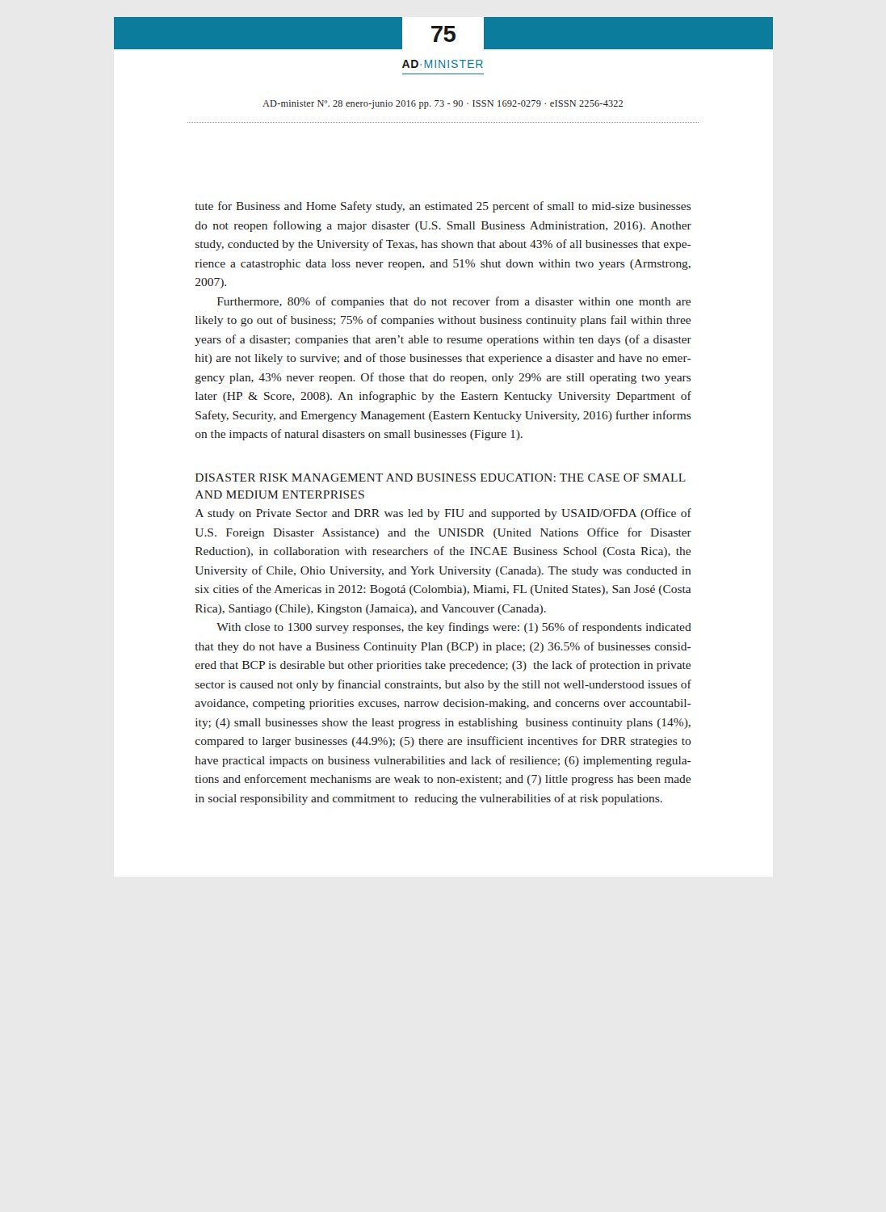75
AD·MINISTER
AD-minister Nº. 28 enero-junio 2016 pp. 73 - 90 · ISSN 1692-0279 · eISSN 2256-4322
tute for Business and Home Safety study, an estimated 25 percent of small to mid-size businesses do not reopen following a major disaster (U.S. Small Business Administration, 2016). Another study, conducted by the University of Texas, has shown that about 43% of all businesses that experience a catastrophic data loss never reopen, and 51% shut down within two years (Armstrong, 2007).
Furthermore, 80% of companies that do not recover from a disaster within one month are likely to go out of business; 75% of companies without business continuity plans fail within three years of a disaster; companies that aren’t able to resume operations within ten days (of a disaster hit) are not likely to survive; and of those businesses that experience a disaster and have no emergency plan, 43% never reopen. Of those that do reopen, only 29% are still operating two years later (HP & Score, 2008). An infographic by the Eastern Kentucky University Department of Safety, Security, and Emergency Management (Eastern Kentucky University, 2016) further informs on the impacts of natural disasters on small businesses (Figure 1).
Disaster Risk Management and Business Education: The Case of Small and Medium Enterprises
A study on Private Sector and DRR was led by FIU and supported by USAID/OFDA (Office of U.S. Foreign Disaster Assistance) and the UNISDR (United Nations Office for Disaster Reduction), in collaboration with researchers of the INCAE Business School (Costa Rica), the University of Chile, Ohio University, and York University (Canada). The study was conducted in six cities of the Americas in 2012: Bogotá (Colombia), Miami, FL (United States), San José (Costa Rica), Santiago (Chile), Kingston (Jamaica), and Vancouver (Canada).
With close to 1300 survey responses, the key findings were: (1) 56% of respondents indicated that they do not have a Business Continuity Plan (BCP) in place; (2) 36.5% of businesses considered that BCP is desirable but other priorities take precedence; (3) the lack of protection in private sector is caused not only by financial constraints, but also by the still not well-understood issues of avoidance, competing priorities excuses, narrow decision-making, and concerns over accountability; (4) small businesses show the least progress in establishing business continuity plans (14%), compared to larger businesses (44.9%); (5) there are insufficient incentives for DRR strategies to have practical impacts on business vulnerabilities and lack of resilience; (6) implementing regulations and enforcement mechanisms are weak to non-existent; and (7) little progress has been made in social responsibility and commitment to reducing the vulnerabilities of at risk populations.